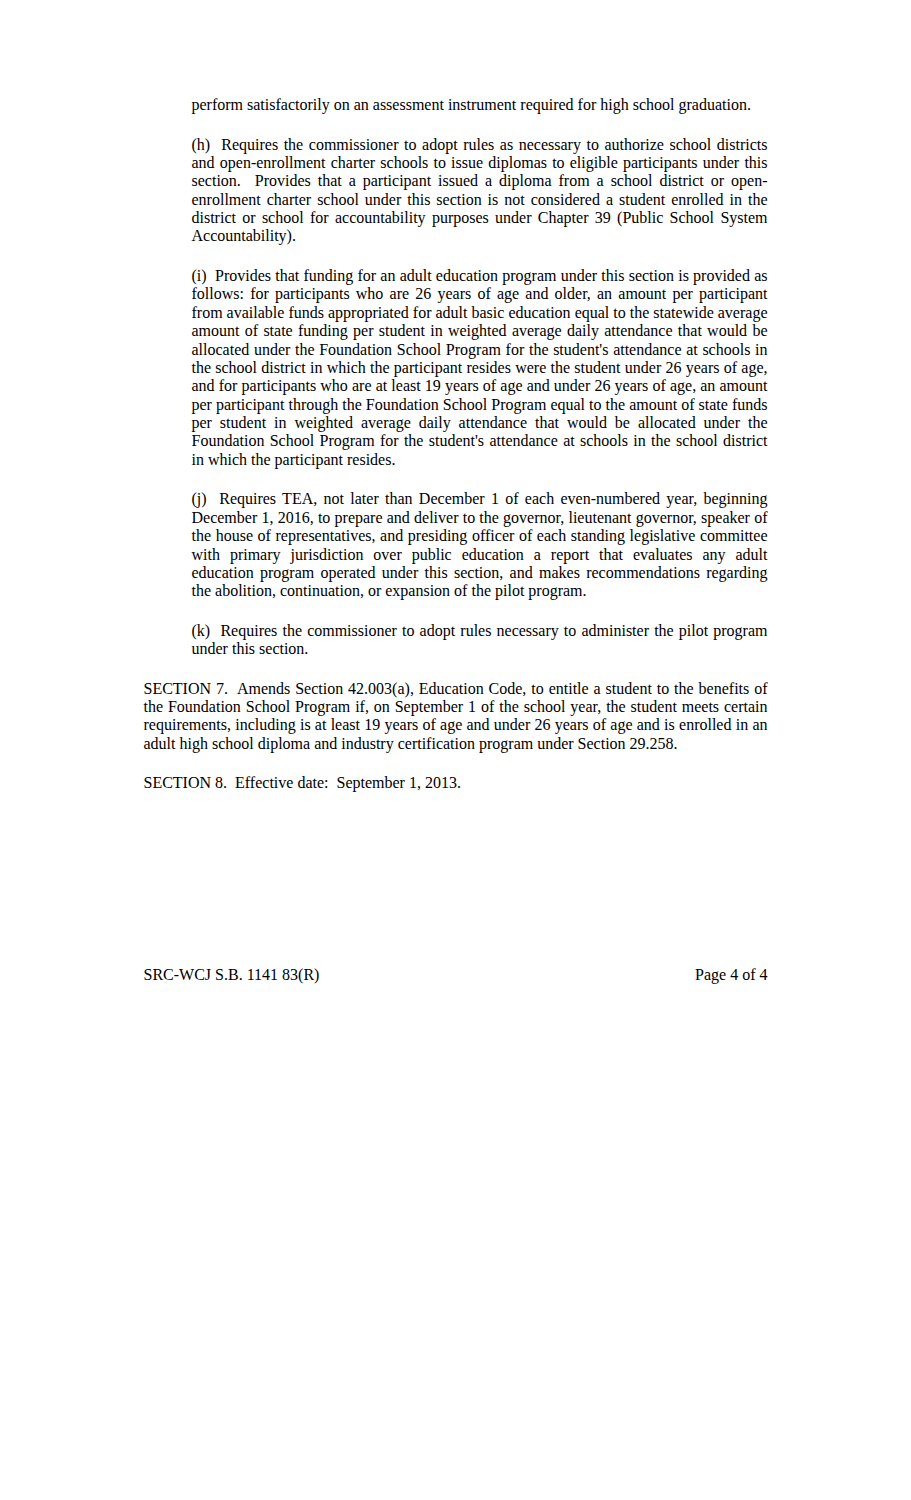perform satisfactorily on an assessment instrument required for high school graduation.
(h) Requires the commissioner to adopt rules as necessary to authorize school districts and open-enrollment charter schools to issue diplomas to eligible participants under this section. Provides that a participant issued a diploma from a school district or open-enrollment charter school under this section is not considered a student enrolled in the district or school for accountability purposes under Chapter 39 (Public School System Accountability).
(i) Provides that funding for an adult education program under this section is provided as follows: for participants who are 26 years of age and older, an amount per participant from available funds appropriated for adult basic education equal to the statewide average amount of state funding per student in weighted average daily attendance that would be allocated under the Foundation School Program for the student's attendance at schools in the school district in which the participant resides were the student under 26 years of age, and for participants who are at least 19 years of age and under 26 years of age, an amount per participant through the Foundation School Program equal to the amount of state funds per student in weighted average daily attendance that would be allocated under the Foundation School Program for the student's attendance at schools in the school district in which the participant resides.
(j) Requires TEA, not later than December 1 of each even-numbered year, beginning December 1, 2016, to prepare and deliver to the governor, lieutenant governor, speaker of the house of representatives, and presiding officer of each standing legislative committee with primary jurisdiction over public education a report that evaluates any adult education program operated under this section, and makes recommendations regarding the abolition, continuation, or expansion of the pilot program.
(k) Requires the commissioner to adopt rules necessary to administer the pilot program under this section.
SECTION 7. Amends Section 42.003(a), Education Code, to entitle a student to the benefits of the Foundation School Program if, on September 1 of the school year, the student meets certain requirements, including is at least 19 years of age and under 26 years of age and is enrolled in an adult high school diploma and industry certification program under Section 29.258.
SECTION 8. Effective date: September 1, 2013.
SRC-WCJ S.B. 1141 83(R)
Page 4 of 4